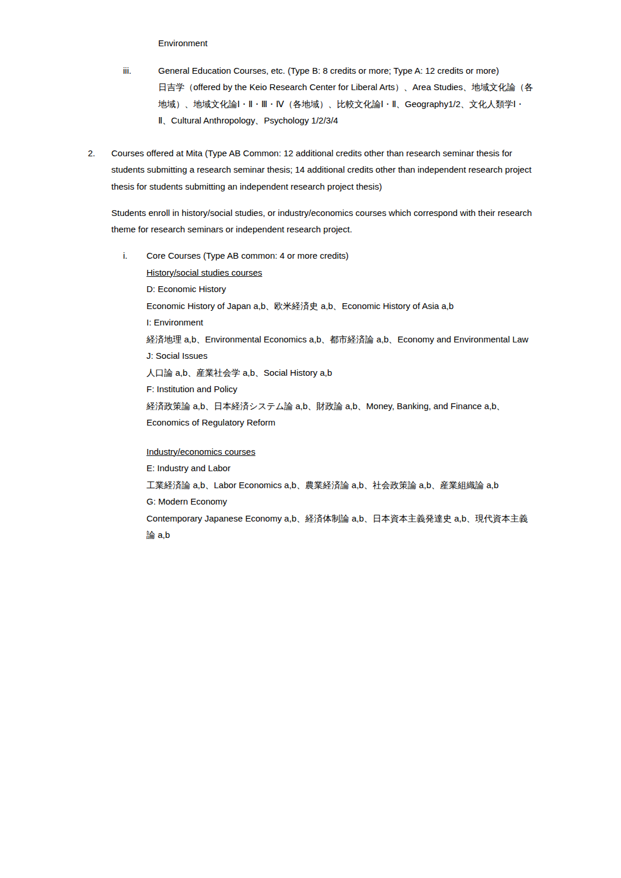Environment
iii.
General Education Courses, etc. (Type B: 8 credits or more; Type A: 12 credits or more)
日吉学（offered by the Keio Research Center for Liberal Arts）、Area Studies、地域文化論（各地域）、地域文化論Ⅰ・Ⅱ・Ⅲ・Ⅳ（各地域）、比較文化論Ⅰ・Ⅱ、Geography1/2、文化人類学Ⅰ・Ⅱ、Cultural Anthropology、Psychology 1/2/3/4
2.
Courses offered at Mita (Type AB Common: 12 additional credits other than research seminar thesis for students submitting a research seminar thesis; 14 additional credits other than independent research project thesis for students submitting an independent research project thesis)
Students enroll in history/social studies, or industry/economics courses which correspond with their research theme for research seminars or independent research project.
i.
Core Courses (Type AB common: 4 or more credits)
History/social studies courses
D: Economic History
Economic History of Japan a,b、欧米経済史 a,b、Economic History of Asia a,b
I: Environment
経済地理 a,b、Environmental Economics a,b、都市経済論 a,b、Economy and Environmental Law
J: Social Issues
人口論 a,b、産業社会学 a,b、Social History a,b
F: Institution and Policy
経済政策論 a,b、日本経済システム論 a,b、財政論 a,b、Money, Banking, and Finance a,b、Economics of Regulatory Reform
Industry/economics courses
E: Industry and Labor
工業経済論 a,b、Labor Economics a,b、農業経済論 a,b、社会政策論 a,b、産業組織論 a,b
G: Modern Economy
Contemporary Japanese Economy a,b、経済体制論 a,b、日本資本主義発達史 a,b、現代資本主義論 a,b